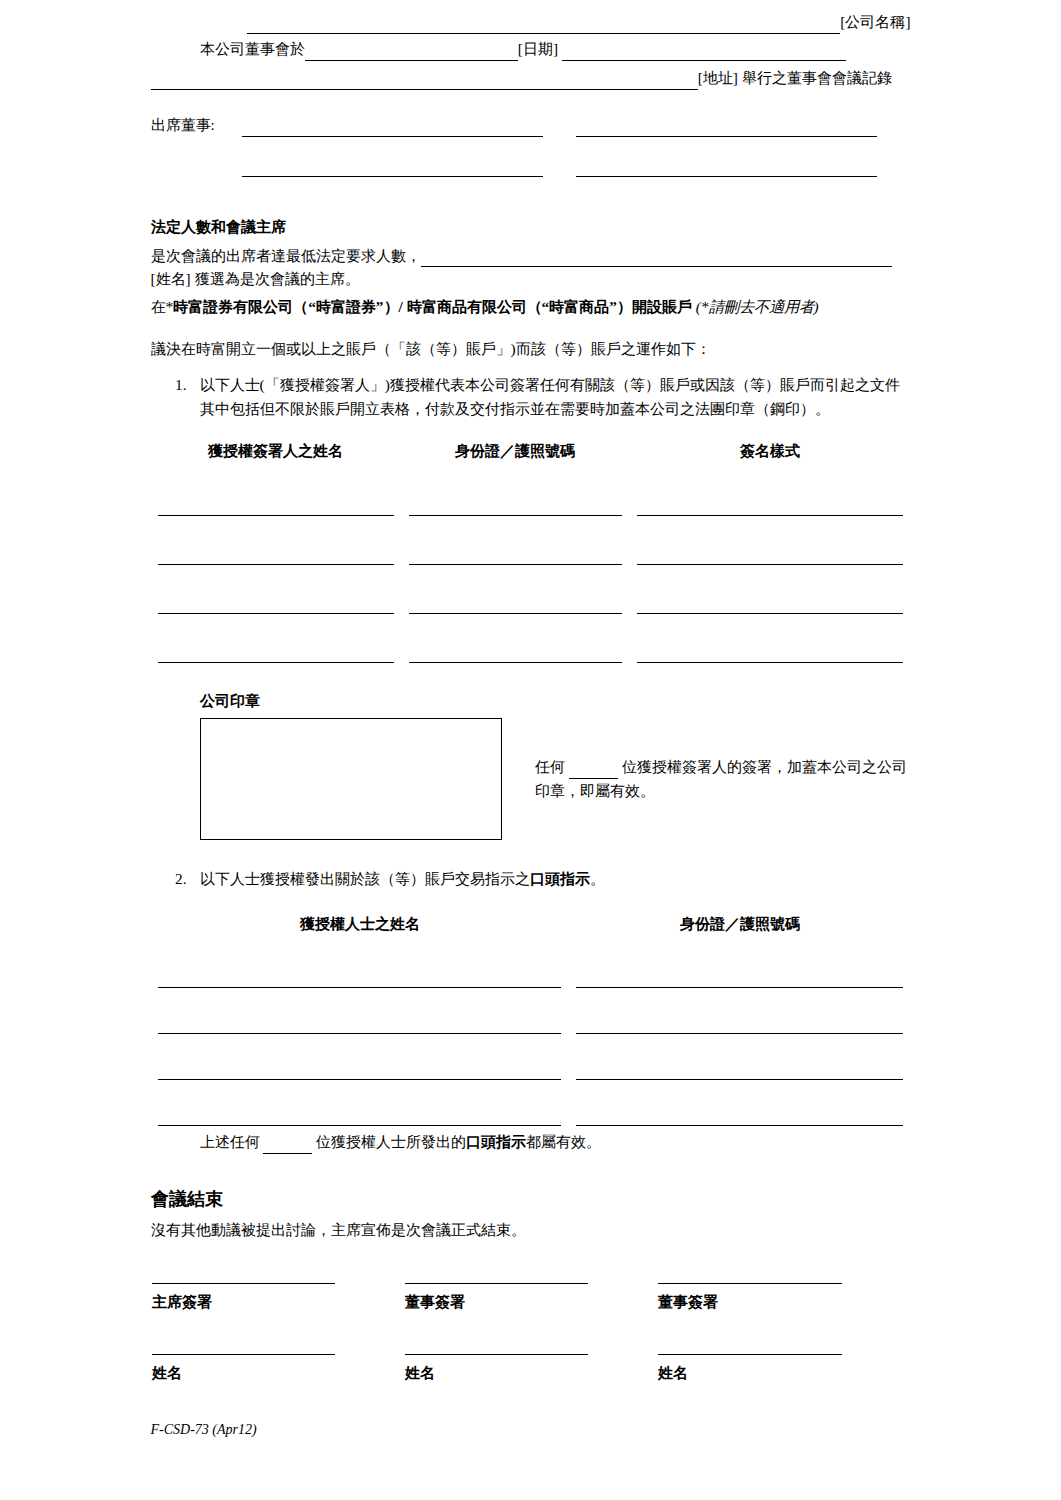[公司名稱]
本公司董事會於 [日期]
[地址] 舉行之董事會會議記錄
| 出席董事: | | |
法定人數和會議主席
是次會議的出席者達最低法定要求人數， [姓名] 獲選為是次會議的主席。
在*時富證券有限公司（“時富證券”）/ 時富商品有限公司（“時富商品”）開設賬戶 (*請刪去不適用者)
議決在時富開立一個或以上之賬戶（「該（等）賬戶」)而該（等）賬戶之運作如下：
以下人士(「獲授權簽署人」)獲授權代表本公司簽署任何有關該（等）賬戶或因該（等）賬戶而引起之文件其中包括但不限於賬戶開立表格，付款及交付指示並在需要時加蓋本公司之法團印章（鋼印）。
| 獲授權簽署人之姓名 | 身份證／護照號碼 | 簽名樣式 |
| --- | --- | --- |
公司印章
任何 位獲授權簽署人的簽署，加蓋本公司之公司印章，即屬有效。
2. 以下人士獲授權發出關於該（等）賬戶交易指示之口頭指示。
| 獲授權人士之姓名 | 身份證／護照號碼 |
| --- | --- |
上述任何 位獲授權人士所發出的口頭指示都屬有效。
會議結束
沒有其他動議被提出討論，主席宣佈是次會議正式結束。
| 主席簽署 姓名 | 董事簽署 姓名 | 董事簽署 姓名 |
F-CSD-73 (Apr12)